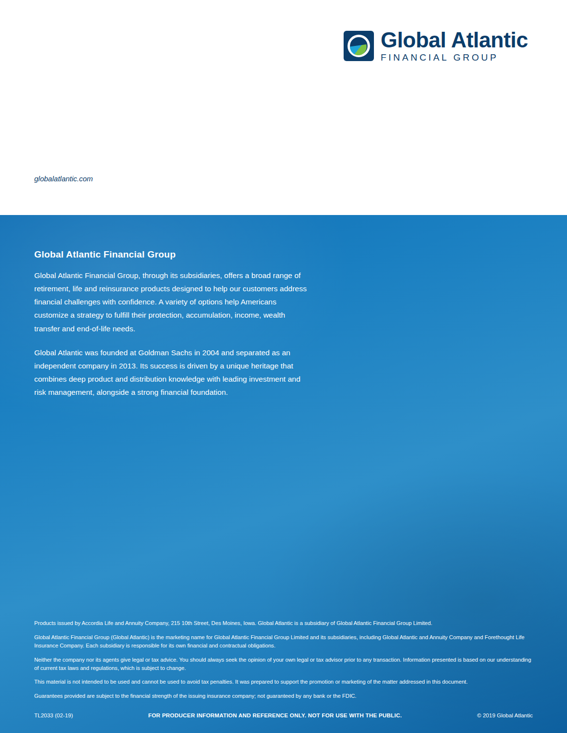Global Atlantic
FINANCIAL GROUP
globalatlantic.com
Global Atlantic Financial Group
Global Atlantic Financial Group, through its subsidiaries, offers a broad range of retirement, life and reinsurance products designed to help our customers address financial challenges with confidence. A variety of options help Americans customize a strategy to fulfill their protection, accumulation, income, wealth transfer and end-of-life needs.
Global Atlantic was founded at Goldman Sachs in 2004 and separated as an independent company in 2013. Its success is driven by a unique heritage that combines deep product and distribution knowledge with leading investment and risk management, alongside a strong financial foundation.
Products issued by Accordia Life and Annuity Company, 215 10th Street, Des Moines, Iowa. Global Atlantic is a subsidiary of Global Atlantic Financial Group Limited.
Global Atlantic Financial Group (Global Atlantic) is the marketing name for Global Atlantic Financial Group Limited and its subsidiaries, including Global Atlantic and Annuity Company and Forethought Life Insurance Company. Each subsidiary is responsible for its own financial and contractual obligations.
Neither the company nor its agents give legal or tax advice. You should always seek the opinion of your own legal or tax advisor prior to any transaction. Information presented is based on our understanding of current tax laws and regulations, which is subject to change.
This material is not intended to be used and cannot be used to avoid tax penalties. It was prepared to support the promotion or marketing of the matter addressed in this document.
Guarantees provided are subject to the financial strength of the issuing insurance company; not guaranteed by any bank or the FDIC.
TL2033 (02-19) FOR PRODUCER INFORMATION AND REFERENCE ONLY. NOT FOR USE WITH THE PUBLIC. © 2019 Global Atlantic